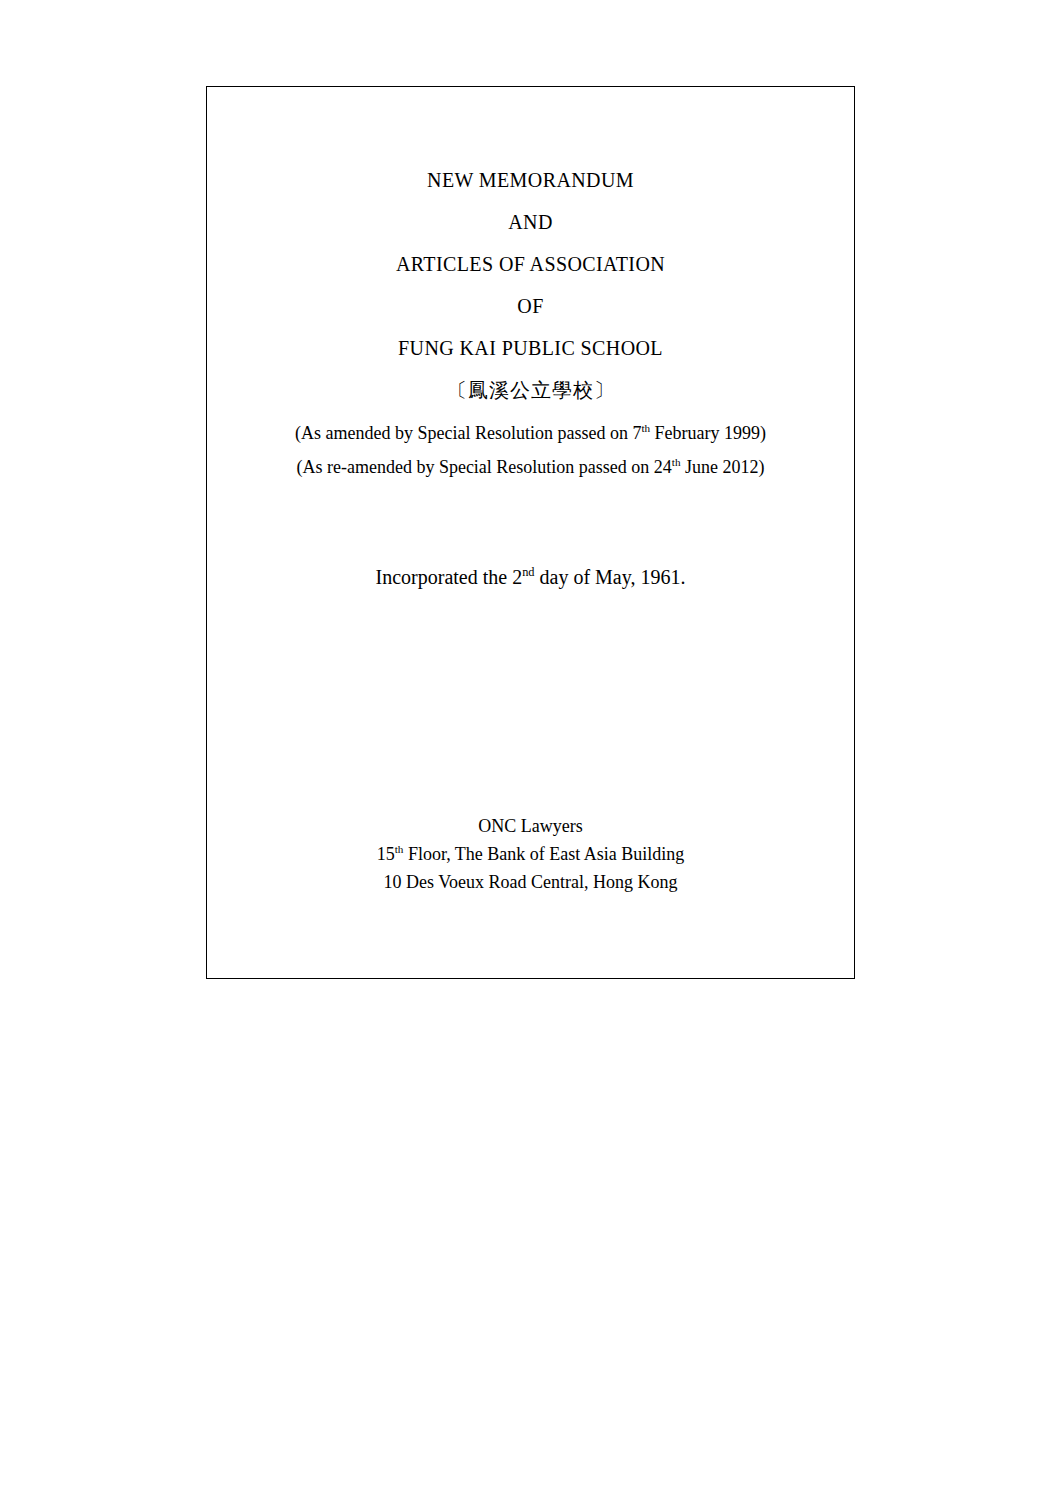NEW MEMORANDUM AND ARTICLES OF ASSOCIATION OF FUNG KAI PUBLIC SCHOOL 〔鳳溪公立學校〕
(As amended by Special Resolution passed on 7th February 1999)
(As re-amended by Special Resolution passed on 24th June 2012)
Incorporated the 2nd day of May, 1961.
ONC Lawyers
15th Floor, The Bank of East Asia Building
10 Des Voeux Road Central, Hong Kong